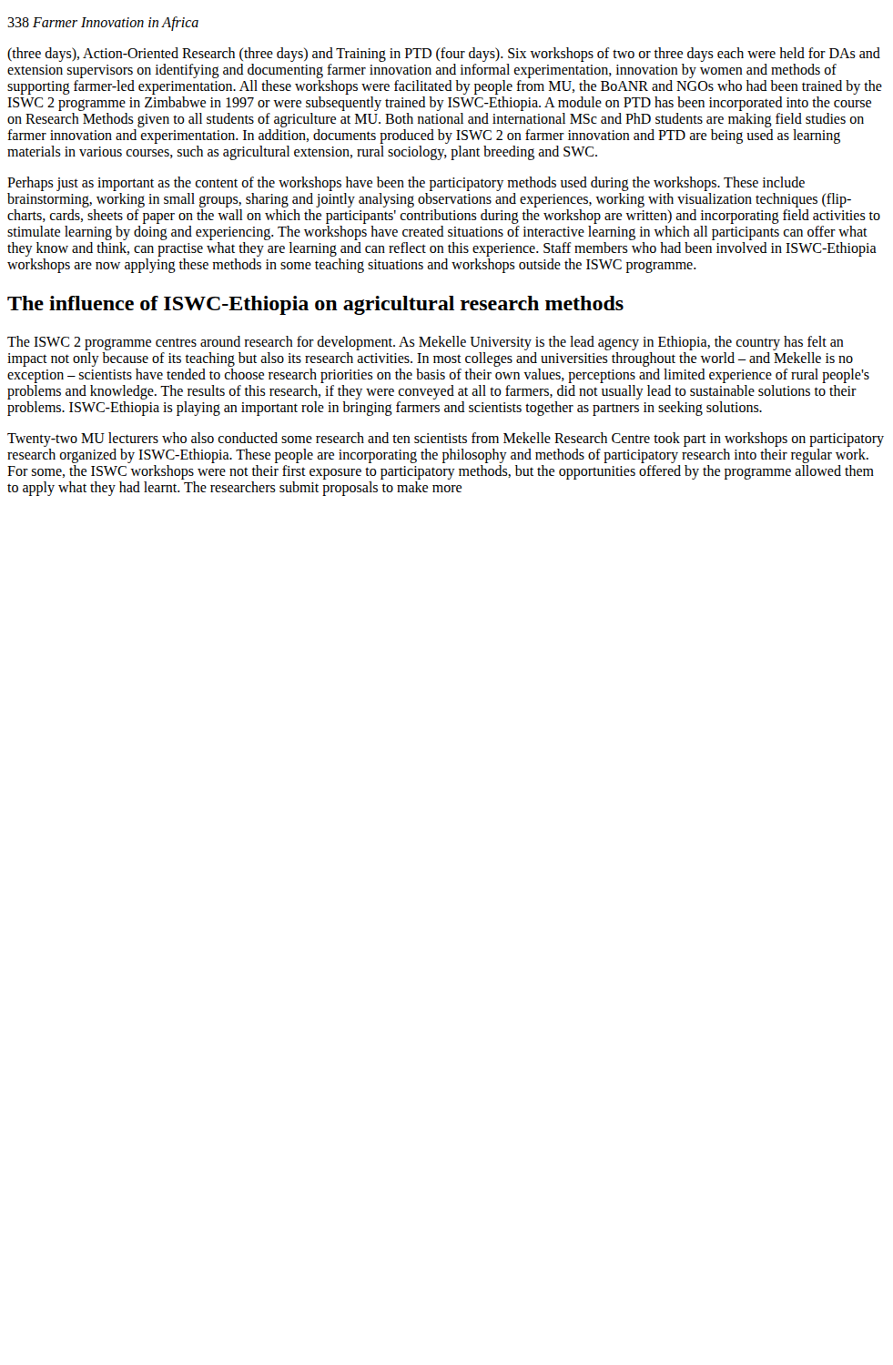338 Farmer Innovation in Africa
(three days), Action-Oriented Research (three days) and Training in PTD (four days). Six workshops of two or three days each were held for DAs and extension supervisors on identifying and documenting farmer innovation and informal experimentation, innovation by women and methods of supporting farmer-led experimentation. All these workshops were facilitated by people from MU, the BoANR and NGOs who had been trained by the ISWC 2 programme in Zimbabwe in 1997 or were subsequently trained by ISWC-Ethiopia. A module on PTD has been incorporated into the course on Research Methods given to all students of agriculture at MU. Both national and international MSc and PhD students are making field studies on farmer innovation and experimentation. In addition, documents produced by ISWC 2 on farmer innovation and PTD are being used as learning materials in various courses, such as agricultural extension, rural sociology, plant breeding and SWC.
Perhaps just as important as the content of the workshops have been the participatory methods used during the workshops. These include brainstorming, working in small groups, sharing and jointly analysing observations and experiences, working with visualization techniques (flip-charts, cards, sheets of paper on the wall on which the participants' contributions during the workshop are written) and incorporating field activities to stimulate learning by doing and experiencing. The workshops have created situations of interactive learning in which all participants can offer what they know and think, can practise what they are learning and can reflect on this experience. Staff members who had been involved in ISWC-Ethiopia workshops are now applying these methods in some teaching situations and workshops outside the ISWC programme.
The influence of ISWC-Ethiopia on agricultural research methods
The ISWC 2 programme centres around research for development. As Mekelle University is the lead agency in Ethiopia, the country has felt an impact not only because of its teaching but also its research activities. In most colleges and universities throughout the world – and Mekelle is no exception – scientists have tended to choose research priorities on the basis of their own values, perceptions and limited experience of rural people's problems and knowledge. The results of this research, if they were conveyed at all to farmers, did not usually lead to sustainable solutions to their problems. ISWC-Ethiopia is playing an important role in bringing farmers and scientists together as partners in seeking solutions.
Twenty-two MU lecturers who also conducted some research and ten scientists from Mekelle Research Centre took part in workshops on participatory research organized by ISWC-Ethiopia. These people are incorporating the philosophy and methods of participatory research into their regular work. For some, the ISWC workshops were not their first exposure to participatory methods, but the opportunities offered by the programme allowed them to apply what they had learnt. The researchers submit proposals to make more